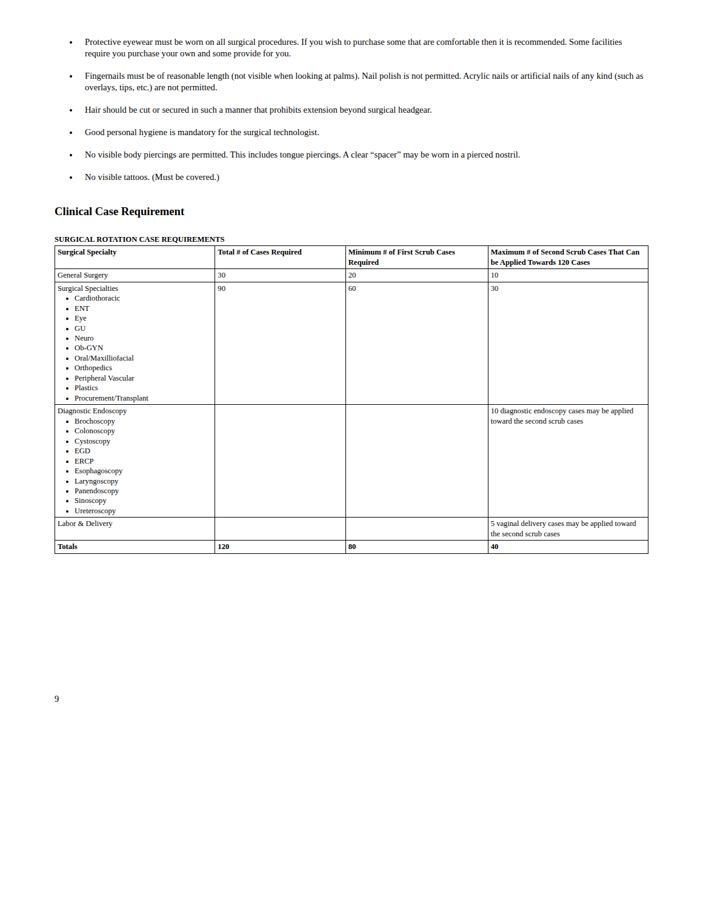Protective eyewear must be worn on all surgical procedures. If you wish to purchase some that are comfortable then it is recommended. Some facilities require you purchase your own and some provide for you.
Fingernails must be of reasonable length (not visible when looking at palms). Nail polish is not permitted. Acrylic nails or artificial nails of any kind (such as overlays, tips, etc.) are not permitted.
Hair should be cut or secured in such a manner that prohibits extension beyond surgical headgear.
Good personal hygiene is mandatory for the surgical technologist.
No visible body piercings are permitted. This includes tongue piercings. A clear “spacer” may be worn in a pierced nostril.
No visible tattoos. (Must be covered.)
Clinical Case Requirement
SURGICAL ROTATION CASE REQUIREMENTS
| Surgical Specialty | Total # of Cases Required | Minimum # of First Scrub Cases Required | Maximum # of Second Scrub Cases That Can be Applied Towards 120 Cases |
| --- | --- | --- | --- |
| General Surgery | 30 | 20 | 10 |
| Surgical Specialties Cardiothoracic ENT Eye GU Neuro Ob-GYN Oral/Maxilliofacial Orthopedics Peripheral Vascular Plastics Procurement/Transplant | 90 | 60 | 30 |
| Diagnostic Endoscopy Brochoscopy Colonoscopy Cystoscopy EGD ERCP Esophagoscopy Laryngoscopy Panendoscopy Sinoscopy Ureteroscopy | | | 10 diagnostic endoscopy cases may be applied toward the second scrub cases |
| Labor & Delivery | | | 5 vaginal delivery cases may be applied toward the second scrub cases |
| Totals | 120 | 80 | 40 |
9